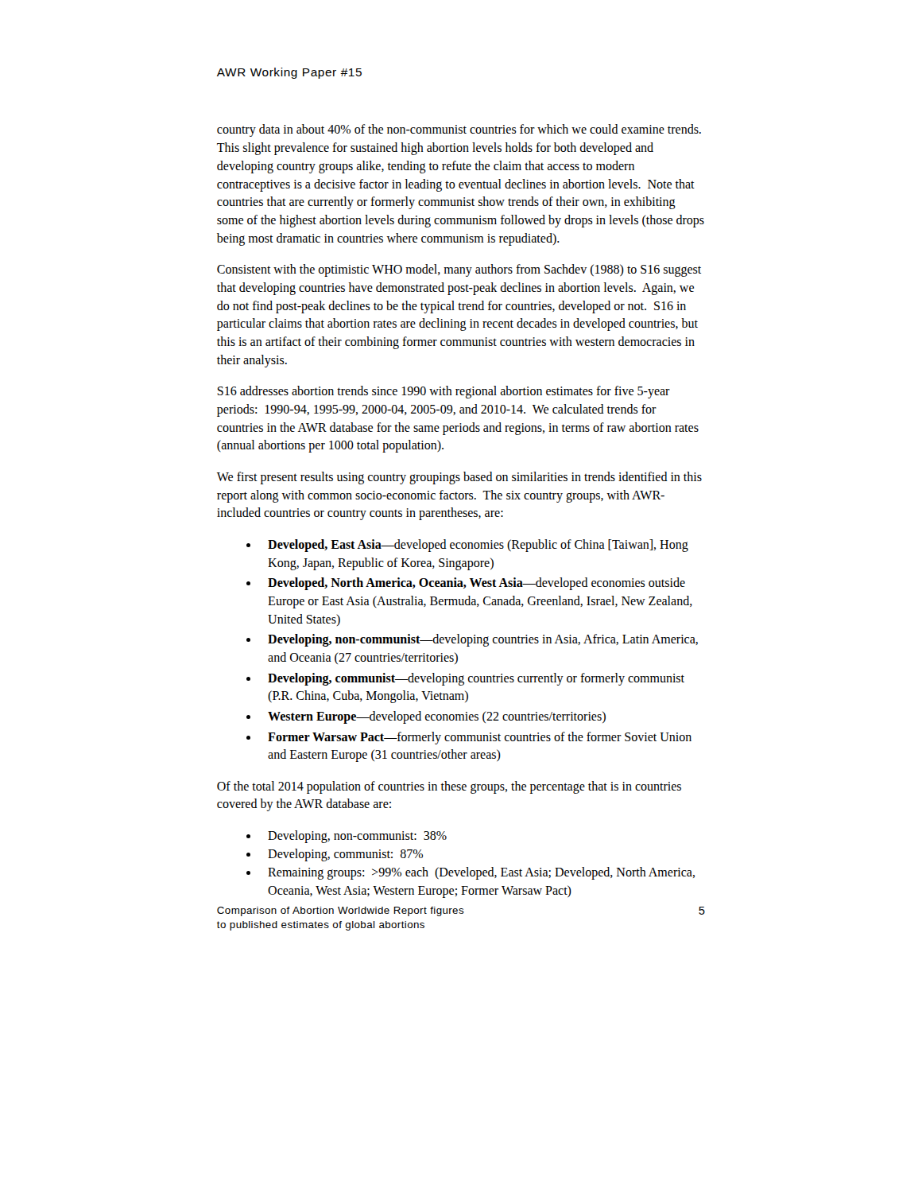AWR Working Paper #15
country data in about 40% of the non-communist countries for which we could examine trends. This slight prevalence for sustained high abortion levels holds for both developed and developing country groups alike, tending to refute the claim that access to modern contraceptives is a decisive factor in leading to eventual declines in abortion levels. Note that countries that are currently or formerly communist show trends of their own, in exhibiting some of the highest abortion levels during communism followed by drops in levels (those drops being most dramatic in countries where communism is repudiated).
Consistent with the optimistic WHO model, many authors from Sachdev (1988) to S16 suggest that developing countries have demonstrated post-peak declines in abortion levels. Again, we do not find post-peak declines to be the typical trend for countries, developed or not. S16 in particular claims that abortion rates are declining in recent decades in developed countries, but this is an artifact of their combining former communist countries with western democracies in their analysis.
S16 addresses abortion trends since 1990 with regional abortion estimates for five 5-year periods: 1990-94, 1995-99, 2000-04, 2005-09, and 2010-14. We calculated trends for countries in the AWR database for the same periods and regions, in terms of raw abortion rates (annual abortions per 1000 total population).
We first present results using country groupings based on similarities in trends identified in this report along with common socio-economic factors. The six country groups, with AWR-included countries or country counts in parentheses, are:
Developed, East Asia—developed economies (Republic of China [Taiwan], Hong Kong, Japan, Republic of Korea, Singapore)
Developed, North America, Oceania, West Asia—developed economies outside Europe or East Asia (Australia, Bermuda, Canada, Greenland, Israel, New Zealand, United States)
Developing, non-communist—developing countries in Asia, Africa, Latin America, and Oceania (27 countries/territories)
Developing, communist—developing countries currently or formerly communist (P.R. China, Cuba, Mongolia, Vietnam)
Western Europe—developed economies (22 countries/territories)
Former Warsaw Pact—formerly communist countries of the former Soviet Union and Eastern Europe (31 countries/other areas)
Of the total 2014 population of countries in these groups, the percentage that is in countries covered by the AWR database are:
Developing, non-communist: 38%
Developing, communist: 87%
Remaining groups: >99% each (Developed, East Asia; Developed, North America, Oceania, West Asia; Western Europe; Former Warsaw Pact)
5 Comparison of Abortion Worldwide Report figures
to published estimates of global abortions